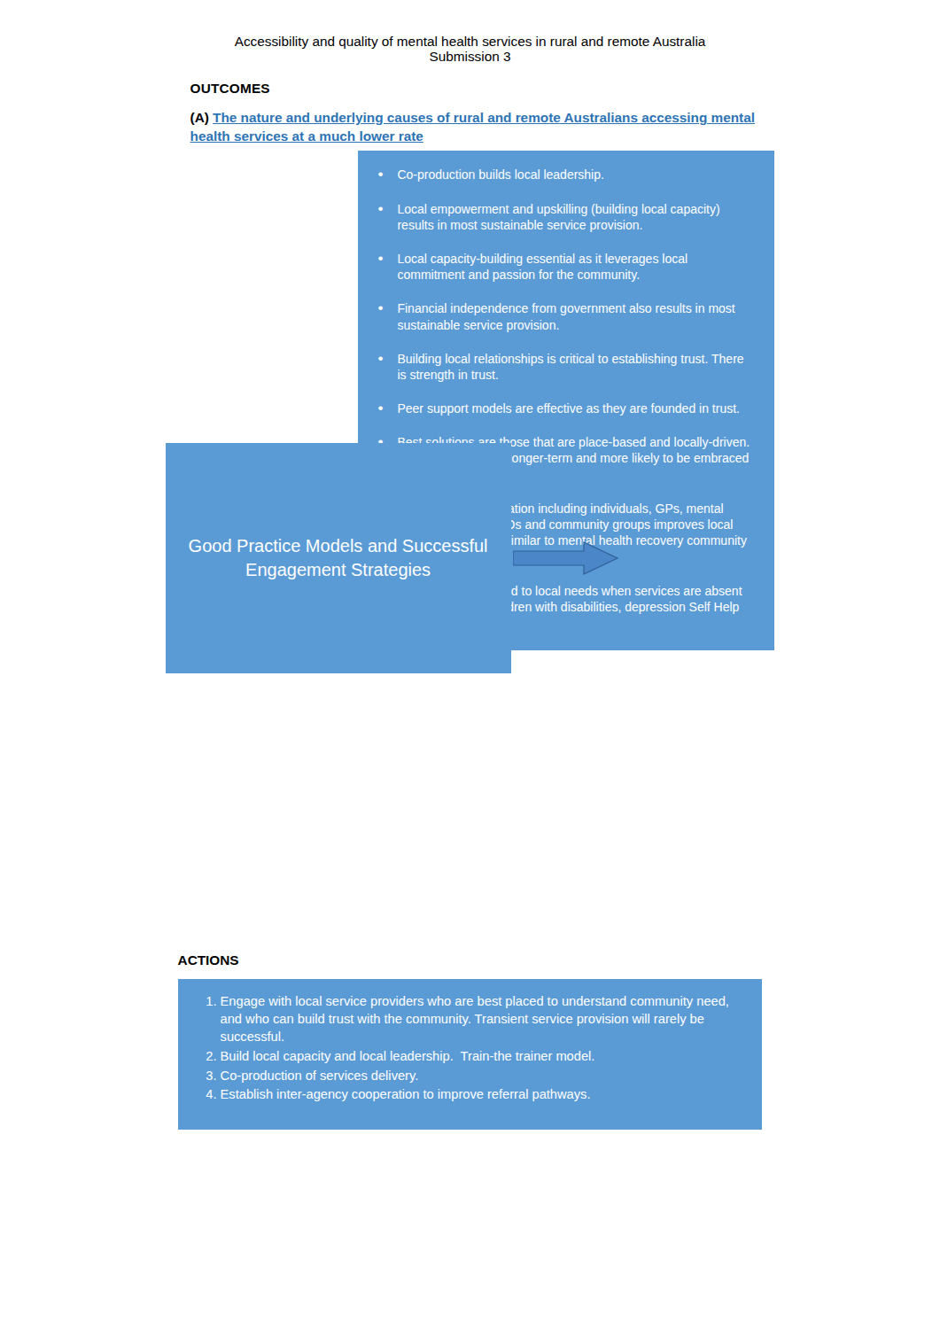Accessibility and quality of mental health services in rural and remote Australia Submission 3
OUTCOMES
(A) The nature and underlying causes of rural and remote Australians accessing mental health services at a much lower rate
Co-production builds local leadership.
Local empowerment and upskilling (building local capacity) results in most sustainable service provision.
Local capacity-building essential as it leverages local commitment and passion for the community.
Financial independence from government also results in most sustainable service provision.
Building local relationships is critical to establishing trust. There is strength in trust.
Peer support models are effective as they are founded in trust.
Best solutions are those that are place-based and locally-driven. These solutions are longer-term and more likely to be embraced by the community.
Inter-agency cooperation including individuals, GPs, mental health services, NGOs and community groups improves local referral pathways. Similar to mental health recovery community model of care.
Communities respond to local needs when services are absent e.g. services for children with disabilities, depression Self Help group.
Good Practice Models and Successful Engagement Strategies
ACTIONS
Engage with local service providers who are best placed to understand community need, and who can build trust with the community. Transient service provision will rarely be successful.
Build local capacity and local leadership. Train-the trainer model.
Co-production of services delivery.
Establish inter-agency cooperation to improve referral pathways.